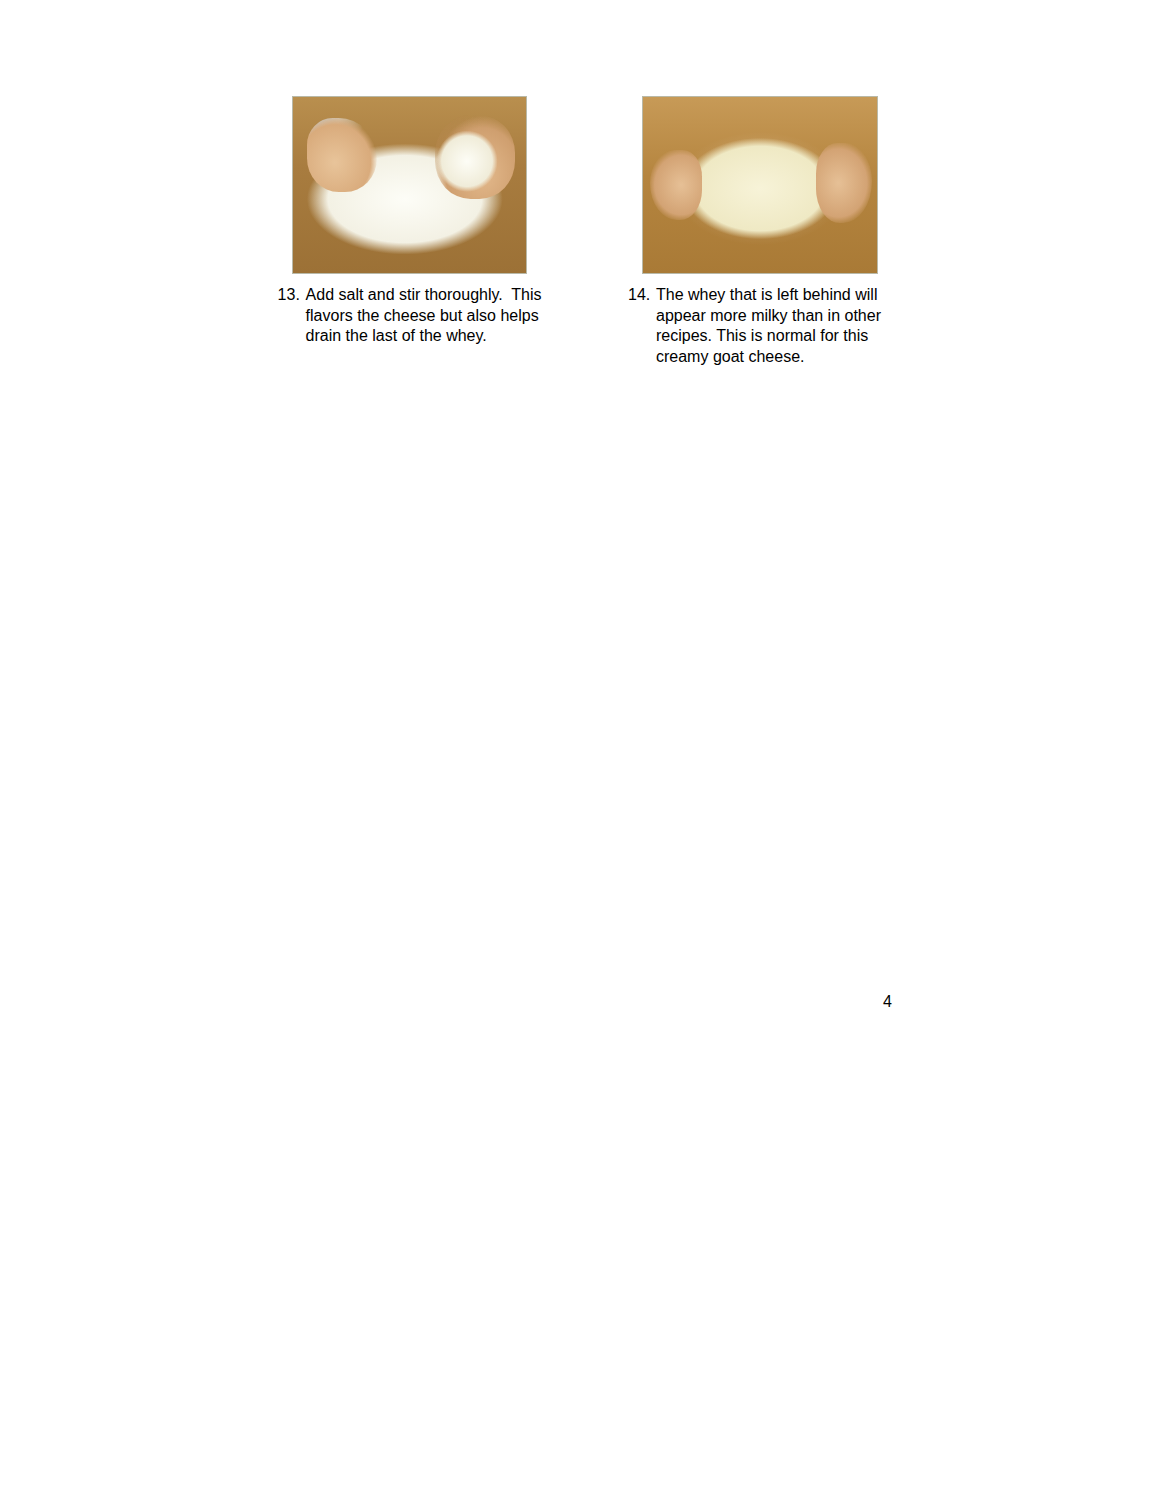13. Add salt and stir thoroughly. This flavors the cheese but also helps drain the last of the whey.
14. The whey that is left behind will appear more milky than in other recipes. This is normal for this creamy goat cheese.
4